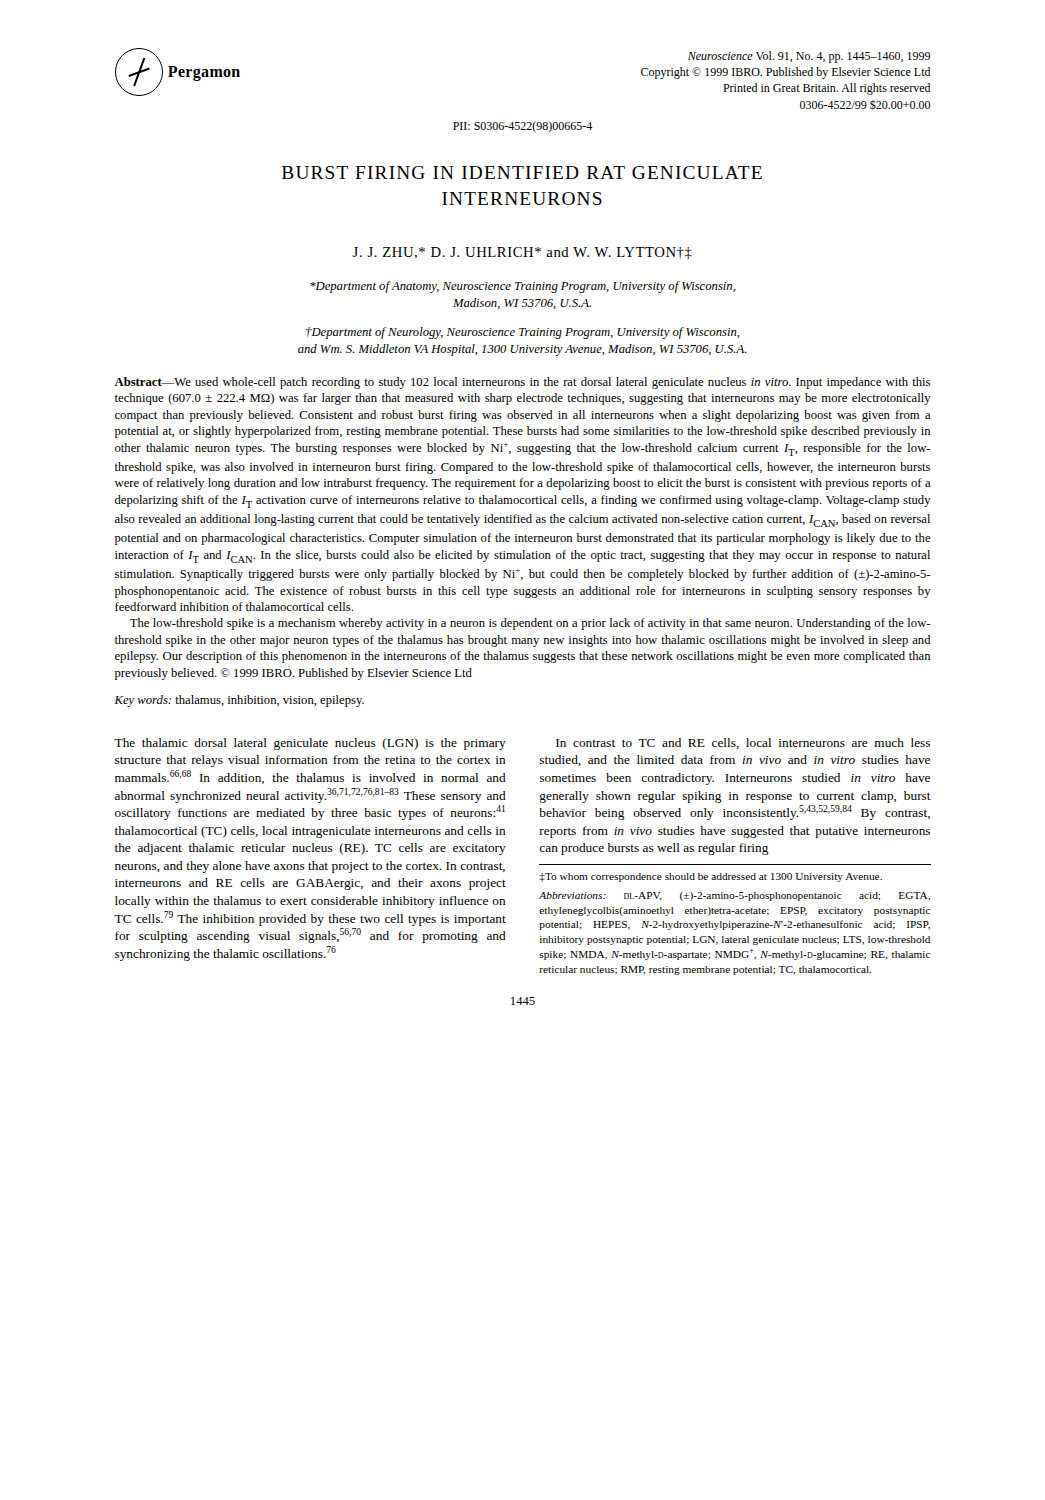Pergamon
Neuroscience Vol. 91, No. 4, pp. 1445–1460, 1999
Copyright © 1999 IBRO. Published by Elsevier Science Ltd
Printed in Great Britain. All rights reserved
0306-4522/99 $20.00+0.00
PII: S0306-4522(98)00665-4
BURST FIRING IN IDENTIFIED RAT GENICULATE
INTERNEURONS
J. J. ZHU,* D. J. UHLRICH* and W. W. LYTTON†‡
*Department of Anatomy, Neuroscience Training Program, University of Wisconsin,
Madison, WI 53706, U.S.A.
†Department of Neurology, Neuroscience Training Program, University of Wisconsin,
and Wm. S. Middleton VA Hospital, 1300 University Avenue, Madison, WI 53706, U.S.A.
Abstract—We used whole-cell patch recording to study 102 local interneurons in the rat dorsal lateral geniculate nucleus in vitro. Input impedance with this technique (607.0 ± 222.4 MΩ) was far larger than that measured with sharp electrode techniques, suggesting that interneurons may be more electrotonically compact than previously believed. Consistent and robust burst firing was observed in all interneurons when a slight depolarizing boost was given from a potential at, or slightly hyperpolarized from, resting membrane potential. These bursts had some similarities to the low-threshold spike described previously in other thalamic neuron types. The bursting responses were blocked by Ni+, suggesting that the low-threshold calcium current IT, responsible for the low-threshold spike, was also involved in interneuron burst firing. Compared to the low-threshold spike of thalamocortical cells, however, the interneuron bursts were of relatively long duration and low intraburst frequency. The requirement for a depolarizing boost to elicit the burst is consistent with previous reports of a depolarizing shift of the IT activation curve of interneurons relative to thalamocortical cells, a finding we confirmed using voltage-clamp. Voltage-clamp study also revealed an additional long-lasting current that could be tentatively identified as the calcium activated non-selective cation current, ICAN, based on reversal potential and on pharmacological characteristics. Computer simulation of the interneuron burst demonstrated that its particular morphology is likely due to the interaction of IT and ICAN. In the slice, bursts could also be elicited by stimulation of the optic tract, suggesting that they may occur in response to natural stimulation. Synaptically triggered bursts were only partially blocked by Ni+, but could then be completely blocked by further addition of (±)-2-amino-5-phosphonopentanoic acid. The existence of robust bursts in this cell type suggests an additional role for interneurons in sculpting sensory responses by feedforward inhibition of thalamocortical cells.
The low-threshold spike is a mechanism whereby activity in a neuron is dependent on a prior lack of activity in that same neuron. Understanding of the low-threshold spike in the other major neuron types of the thalamus has brought many new insights into how thalamic oscillations might be involved in sleep and epilepsy. Our description of this phenomenon in the interneurons of the thalamus suggests that these network oscillations might be even more complicated than previously believed. © 1999 IBRO. Published by Elsevier Science Ltd
Key words: thalamus, inhibition, vision, epilepsy.
The thalamic dorsal lateral geniculate nucleus (LGN) is the primary structure that relays visual information from the retina to the cortex in mammals.66,68 In addition, the thalamus is involved in normal and abnormal synchronized neural activity.36,71,72,76,81–83 These sensory and oscillatory functions are mediated by three basic types of neurons:41 thalamocortical (TC) cells, local intrageniculate interneurons and cells in the adjacent thalamic reticular nucleus (RE). TC cells are excitatory neurons, and they alone have axons that project to the cortex. In contrast, interneurons and RE cells are GABAergic, and their axons project locally within the thalamus to exert considerable inhibitory influence on TC cells.79 The inhibition provided by these two cell types is important for sculpting ascending visual signals,56,70 and for promoting and synchronizing the thalamic oscillations.76
In contrast to TC and RE cells, local interneurons are much less studied, and the limited data from in vivo and in vitro studies have sometimes been contradictory. Interneurons studied in vitro have generally shown regular spiking in response to current clamp, burst behavior being observed only inconsistently.5,43,52,59,84 By contrast, reports from in vivo studies have suggested that putative interneurons can produce bursts as well as regular firing
‡To whom correspondence should be addressed at 1300 University Avenue.
Abbreviations: dl-APV, (±)-2-amino-5-phosphonopentanoic acid; EGTA, ethyleneglycolbis(aminoethyl ether)tetra-acetate; EPSP, excitatory postsynaptic potential; HEPES, N-2-hydroxyethylpiperazine-N′-2-ethanesulfonic acid; IPSP, inhibitory postsynaptic potential; LGN, lateral geniculate nucleus; LTS, low-threshold spike; NMDA, N-methyl-d-aspartate; NMDG+, N-methyl-d-glucamine; RE, thalamic reticular nucleus; RMP, resting membrane potential; TC, thalamocortical.
1445